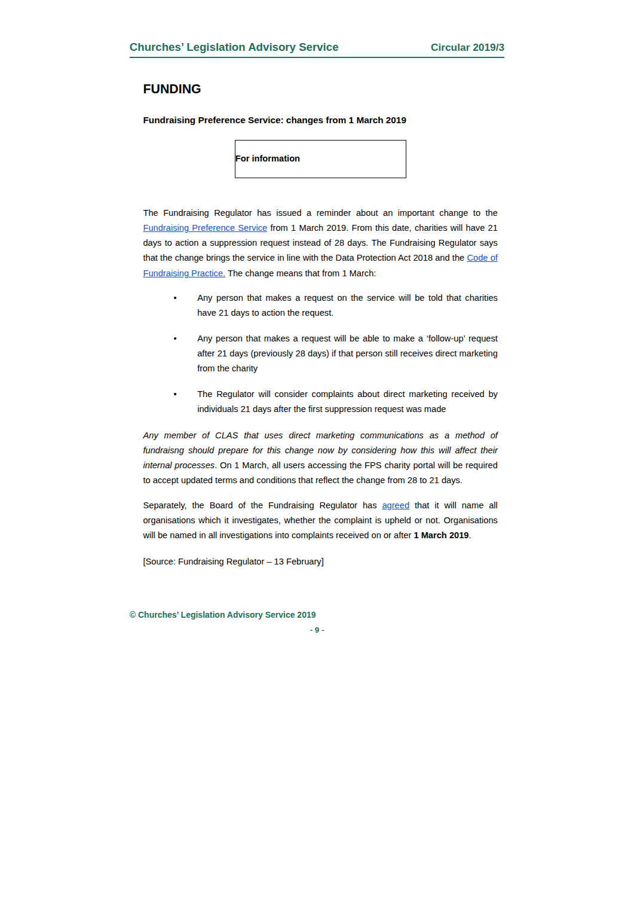Churches’ Legislation Advisory Service
Circular 2019/3
FUNDING
Fundraising Preference Service: changes from 1 March 2019
For information
The Fundraising Regulator has issued a reminder about an important change to the Fundraising Preference Service from 1 March 2019. From this date, charities will have 21 days to action a suppression request instead of 28 days. The Fundraising Regulator says that the change brings the service in line with the Data Protection Act 2018 and the Code of Fundraising Practice. The change means that from 1 March:
Any person that makes a request on the service will be told that charities have 21 days to action the request.
Any person that makes a request will be able to make a ‘follow-up’ request after 21 days (previously 28 days) if that person still receives direct marketing from the charity
The Regulator will consider complaints about direct marketing received by individuals 21 days after the first suppression request was made
Any member of CLAS that uses direct marketing communications as a method of fundraisng should prepare for this change now by considering how this will affect their internal processes. On 1 March, all users accessing the FPS charity portal will be required to accept updated terms and conditions that reflect the change from 28 to 21 days.
Separately, the Board of the Fundraising Regulator has agreed that it will name all organisations which it investigates, whether the complaint is upheld or not. Organisations will be named in all investigations into complaints received on or after 1 March 2019.
[Source: Fundraising Regulator – 13 February]
© Churches’ Legislation Advisory Service 2019
- 9 -